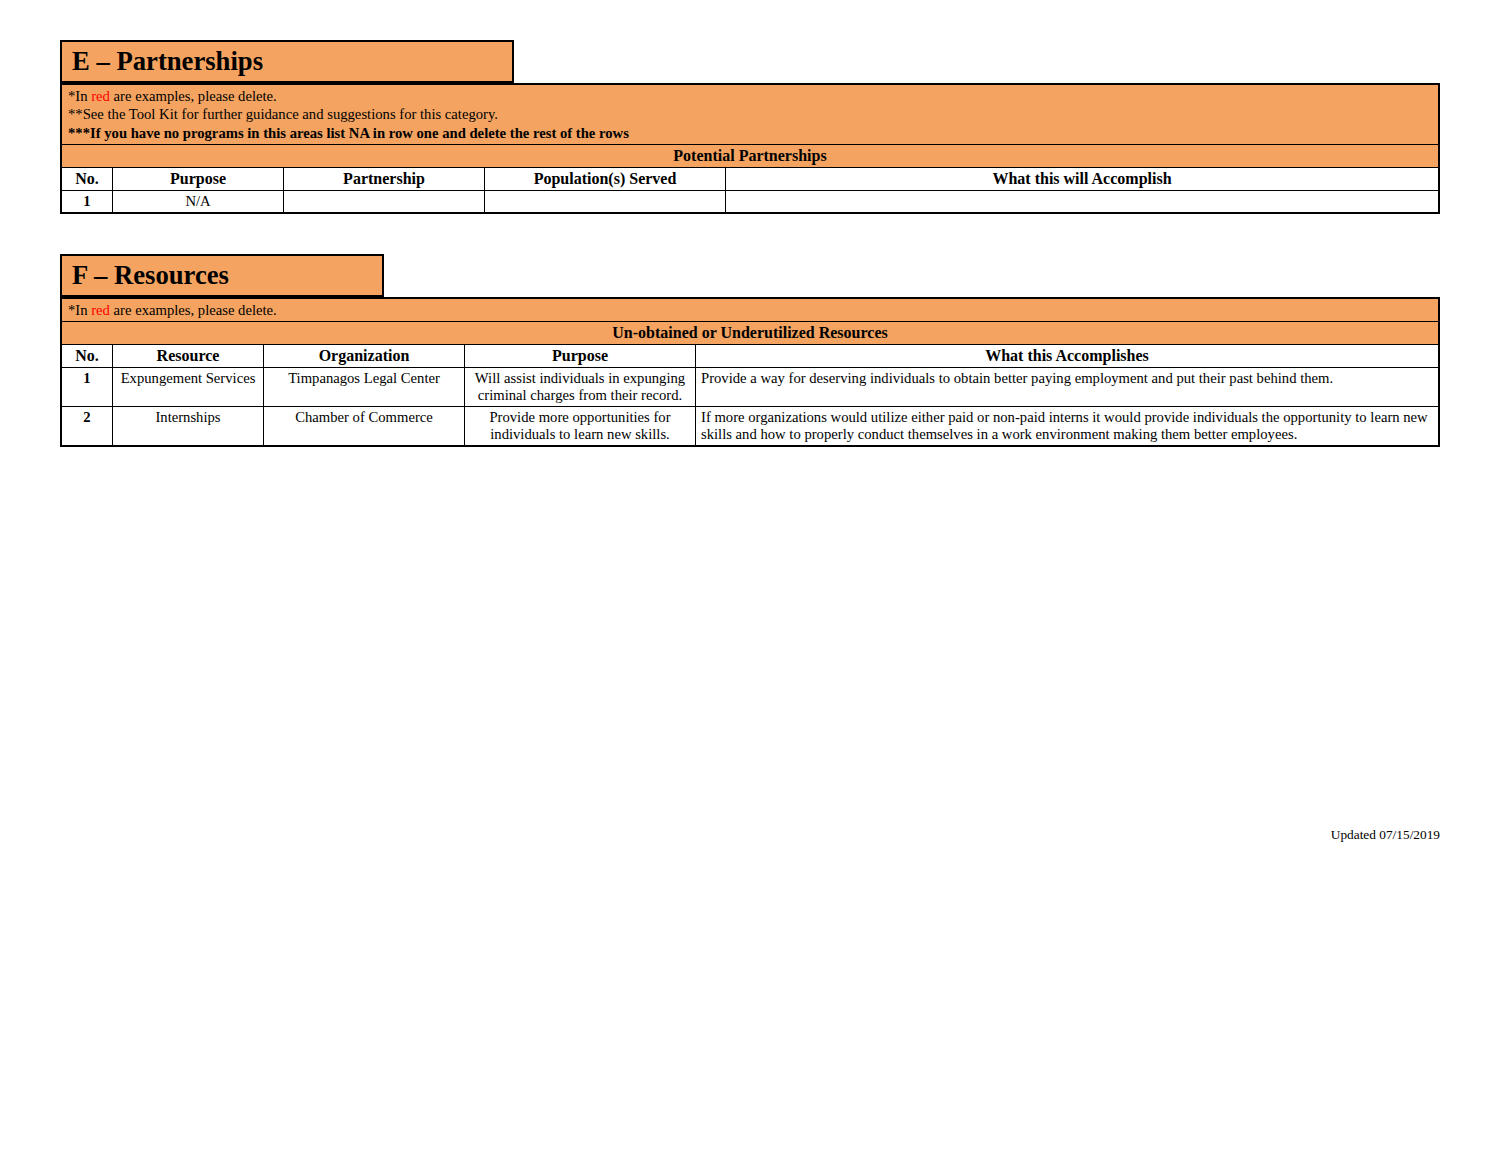E – Partnerships
| *In red are examples, please delete. **See the Tool Kit for further guidance and suggestions for this category. ***If you have no programs in this areas list NA in row one and delete the rest of the rows |
| Potential Partnerships |
| No. | Purpose | Partnership | Population(s) Served | What this will Accomplish |
| 1 | N/A | | | |
F – Resources
| *In red are examples, please delete. |
| Un-obtained or Underutilized Resources |
| No. | Resource | Organization | Purpose | What this Accomplishes |
| 1 | Expungement Services | Timpanagos Legal Center | Will assist individuals in expunging criminal charges from their record. | Provide a way for deserving individuals to obtain better paying employment and put their past behind them. |
| 2 | Internships | Chamber of Commerce | Provide more opportunities for individuals to learn new skills. | If more organizations would utilize either paid or non-paid interns it would provide individuals the opportunity to learn new skills and how to properly conduct themselves in a work environment making them better employees. |
Updated 07/15/2019